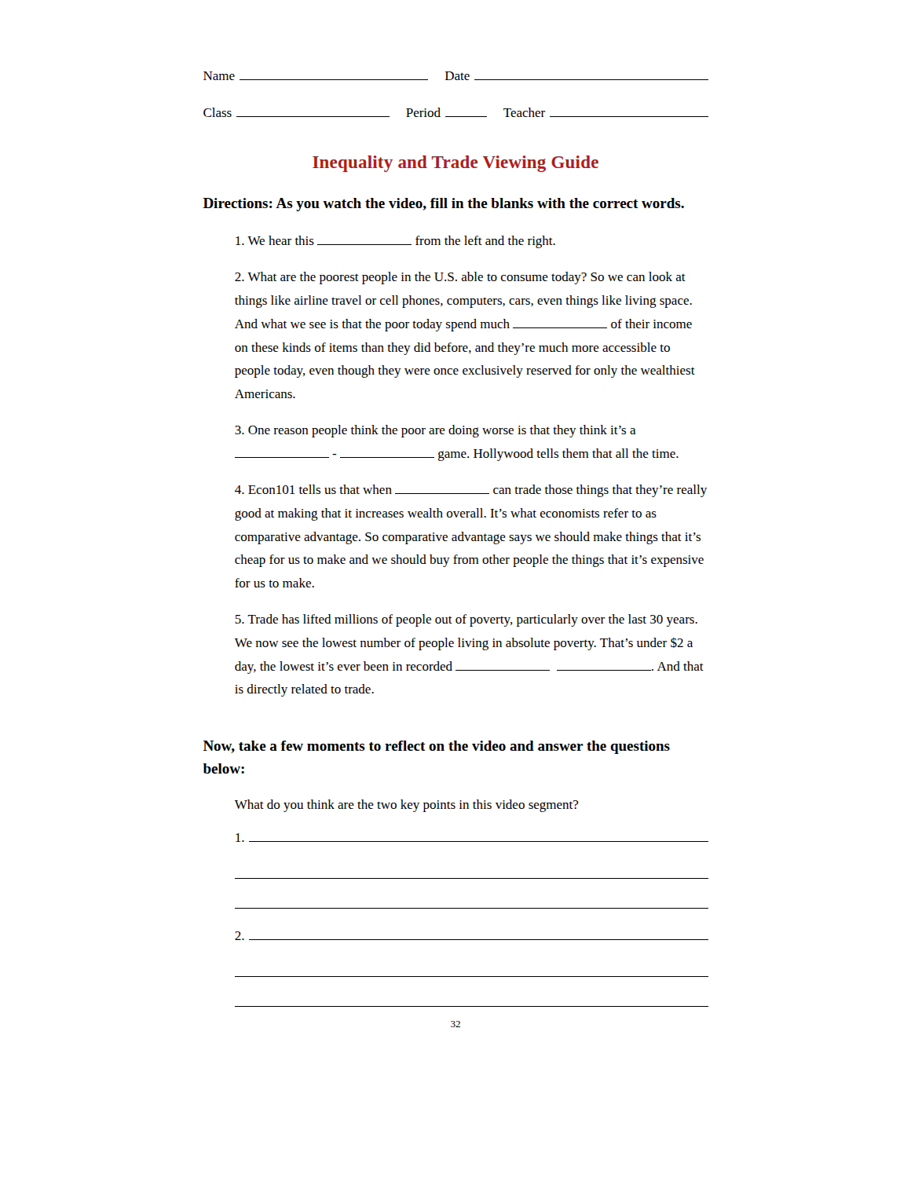Name Date
Class Period Teacher
Inequality and Trade Viewing Guide
Directions: As you watch the video, fill in the blanks with the correct words.
1. We hear this from the left and the right.
2. What are the poorest people in the U.S. able to consume today? So we can look at things like airline travel or cell phones, computers, cars, even things like living space. And what we see is that the poor today spend much of their income on these kinds of items than they did before, and they’re much more accessible to people today, even though they were once exclusively reserved for only the wealthiest Americans.
3. One reason people think the poor are doing worse is that they think it’s a - game. Hollywood tells them that all the time.
4. Econ101 tells us that when can trade those things that they’re really good at making that it increases wealth overall. It’s what economists refer to as comparative advantage. So comparative advantage says we should make things that it’s cheap for us to make and we should buy from other people the things that it’s expensive for us to make.
5. Trade has lifted millions of people out of poverty, particularly over the last 30 years. We now see the lowest number of people living in absolute poverty. That’s under $2 a day, the lowest it’s ever been in recorded . And that is directly related to trade.
Now, take a few moments to reflect on the video and answer the questions below:
What do you think are the two key points in this video segment?
1.
2.
32